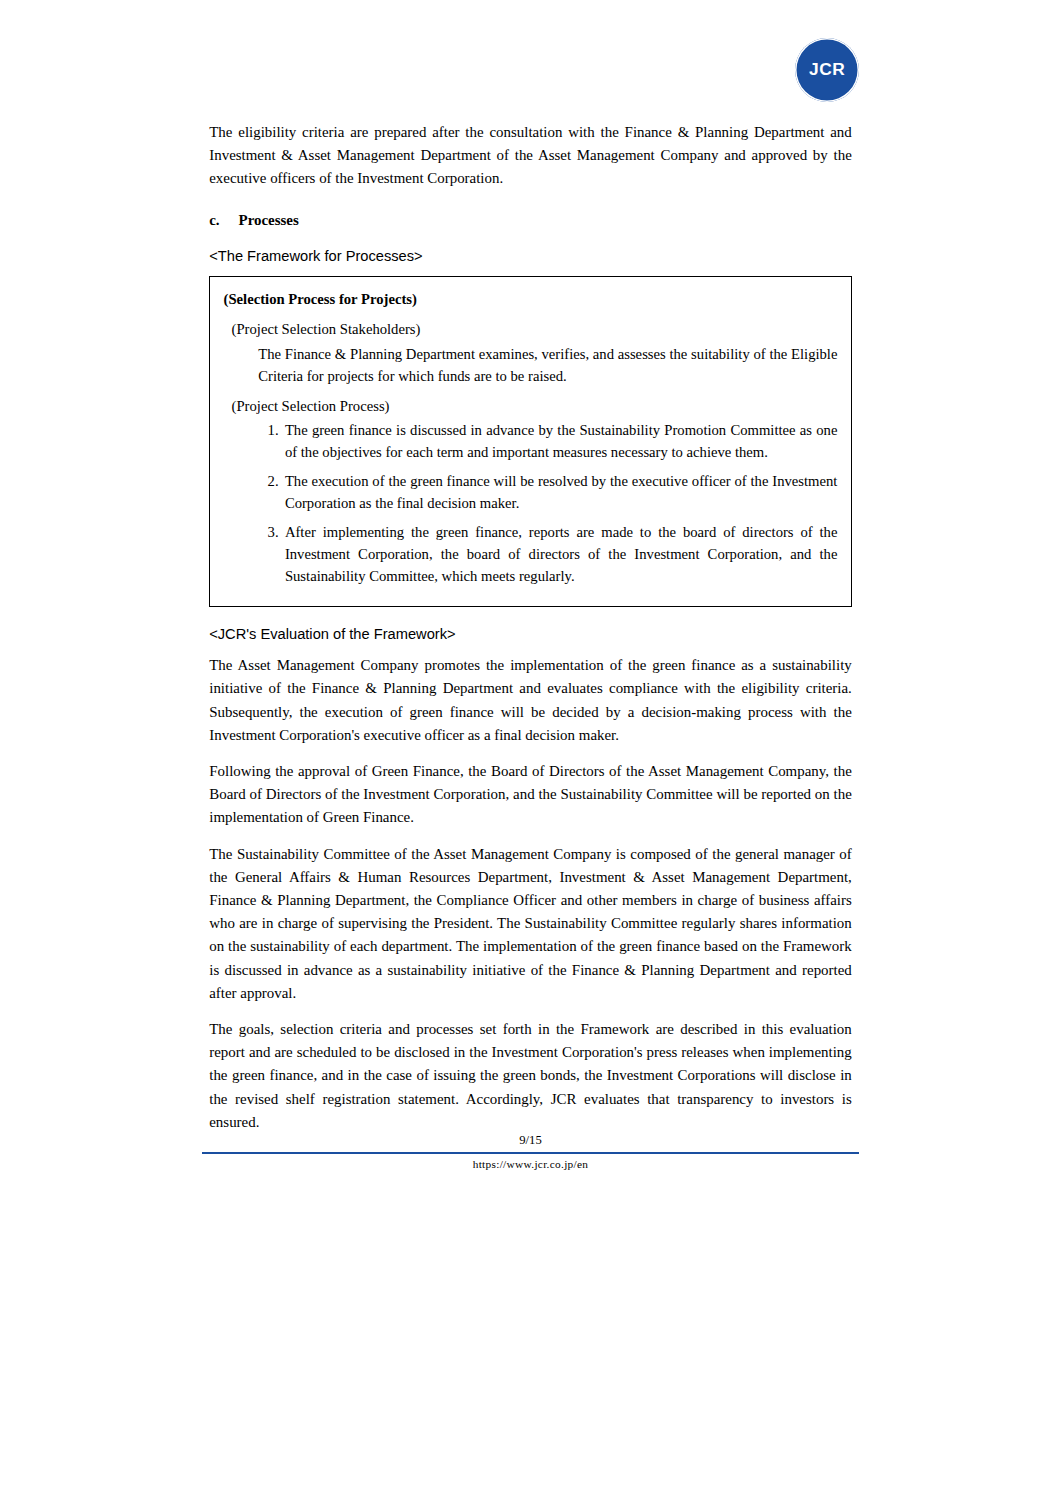JCR
The eligibility criteria are prepared after the consultation with the Finance & Planning Department and Investment & Asset Management Department of the Asset Management Company and approved by the executive officers of the Investment Corporation.
c. Processes
<The Framework for Processes>
(Selection Process for Projects)
(Project Selection Stakeholders)
The Finance & Planning Department examines, verifies, and assesses the suitability of the Eligible Criteria for projects for which funds are to be raised.
(Project Selection Process)
The green finance is discussed in advance by the Sustainability Promotion Committee as one of the objectives for each term and important measures necessary to achieve them.
The execution of the green finance will be resolved by the executive officer of the Investment Corporation as the final decision maker.
After implementing the green finance, reports are made to the board of directors of the Investment Corporation, the board of directors of the Investment Corporation, and the Sustainability Committee, which meets regularly.
<JCR's Evaluation of the Framework>
The Asset Management Company promotes the implementation of the green finance as a sustainability initiative of the Finance & Planning Department and evaluates compliance with the eligibility criteria. Subsequently, the execution of green finance will be decided by a decision-making process with the Investment Corporation's executive officer as a final decision maker.
Following the approval of Green Finance, the Board of Directors of the Asset Management Company, the Board of Directors of the Investment Corporation, and the Sustainability Committee will be reported on the implementation of Green Finance.
The Sustainability Committee of the Asset Management Company is composed of the general manager of the General Affairs & Human Resources Department, Investment & Asset Management Department, Finance & Planning Department, the Compliance Officer and other members in charge of business affairs who are in charge of supervising the President. The Sustainability Committee regularly shares information on the sustainability of each department. The implementation of the green finance based on the Framework is discussed in advance as a sustainability initiative of the Finance & Planning Department and reported after approval.
The goals, selection criteria and processes set forth in the Framework are described in this evaluation report and are scheduled to be disclosed in the Investment Corporation's press releases when implementing the green finance, and in the case of issuing the green bonds, the Investment Corporations will disclose in the revised shelf registration statement. Accordingly, JCR evaluates that transparency to investors is ensured.
9/15
https://www.jcr.co.jp/en